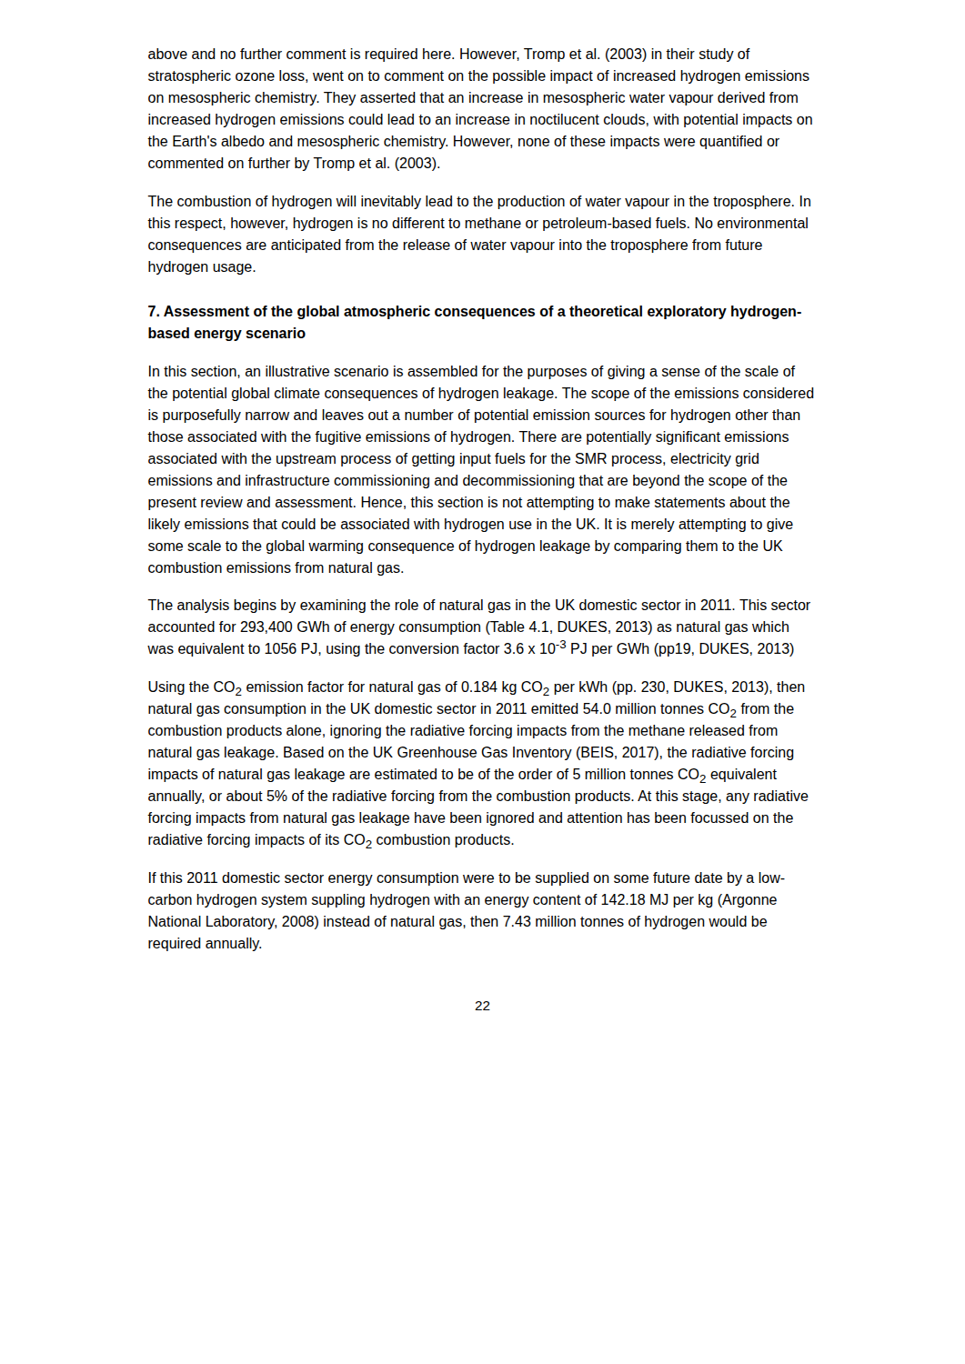above and no further comment is required here. However, Tromp et al. (2003) in their study of stratospheric ozone loss, went on to comment on the possible impact of increased hydrogen emissions on mesospheric chemistry. They asserted that an increase in mesospheric water vapour derived from increased hydrogen emissions could lead to an increase in noctilucent clouds, with potential impacts on the Earth's albedo and mesospheric chemistry. However, none of these impacts were quantified or commented on further by Tromp et al. (2003).
The combustion of hydrogen will inevitably lead to the production of water vapour in the troposphere. In this respect, however, hydrogen is no different to methane or petroleum-based fuels. No environmental consequences are anticipated from the release of water vapour into the troposphere from future hydrogen usage.
7. Assessment of the global atmospheric consequences of a theoretical exploratory hydrogen-based energy scenario
In this section, an illustrative scenario is assembled for the purposes of giving a sense of the scale of the potential global climate consequences of hydrogen leakage. The scope of the emissions considered is purposefully narrow and leaves out a number of potential emission sources for hydrogen other than those associated with the fugitive emissions of hydrogen. There are potentially significant emissions associated with the upstream process of getting input fuels for the SMR process, electricity grid emissions and infrastructure commissioning and decommissioning that are beyond the scope of the present review and assessment. Hence, this section is not attempting to make statements about the likely emissions that could be associated with hydrogen use in the UK. It is merely attempting to give some scale to the global warming consequence of hydrogen leakage by comparing them to the UK combustion emissions from natural gas.
The analysis begins by examining the role of natural gas in the UK domestic sector in 2011. This sector accounted for 293,400 GWh of energy consumption (Table 4.1, DUKES, 2013) as natural gas which was equivalent to 1056 PJ, using the conversion factor 3.6 x 10-3 PJ per GWh (pp19, DUKES, 2013)
Using the CO2 emission factor for natural gas of 0.184 kg CO2 per kWh (pp. 230, DUKES, 2013), then natural gas consumption in the UK domestic sector in 2011 emitted 54.0 million tonnes CO2 from the combustion products alone, ignoring the radiative forcing impacts from the methane released from natural gas leakage. Based on the UK Greenhouse Gas Inventory (BEIS, 2017), the radiative forcing impacts of natural gas leakage are estimated to be of the order of 5 million tonnes CO2 equivalent annually, or about 5% of the radiative forcing from the combustion products. At this stage, any radiative forcing impacts from natural gas leakage have been ignored and attention has been focussed on the radiative forcing impacts of its CO2 combustion products.
If this 2011 domestic sector energy consumption were to be supplied on some future date by a low-carbon hydrogen system suppling hydrogen with an energy content of 142.18 MJ per kg (Argonne National Laboratory, 2008) instead of natural gas, then 7.43 million tonnes of hydrogen would be required annually.
22